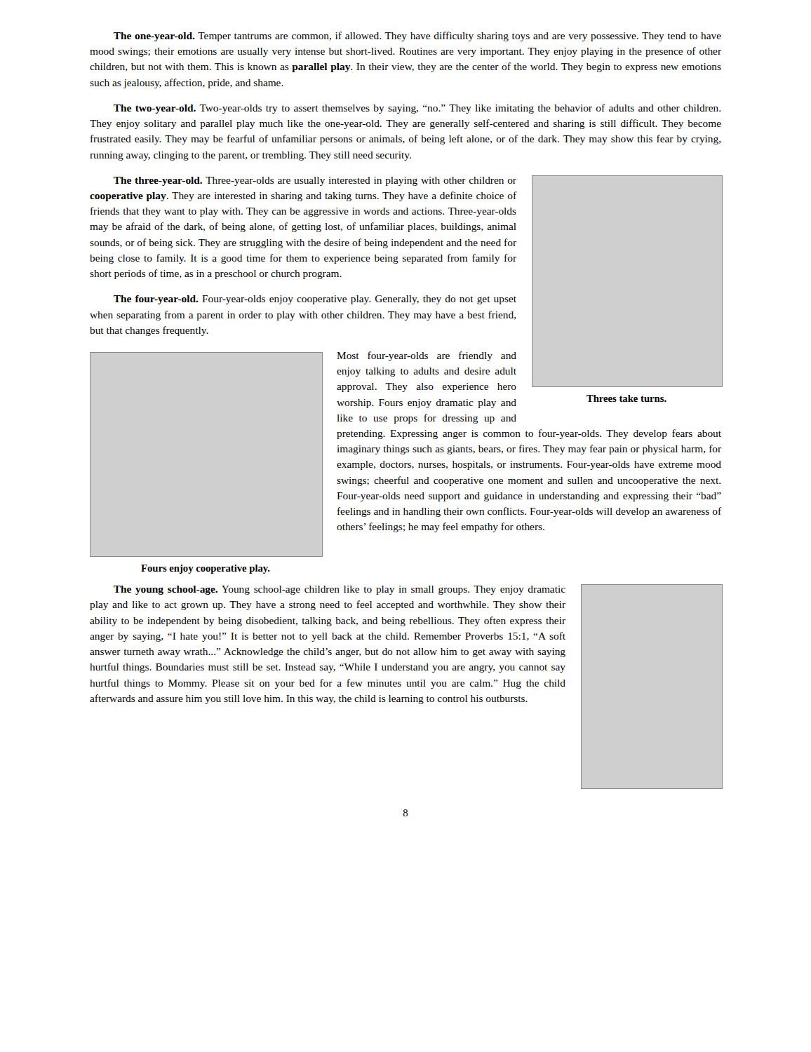The one-year-old. Temper tantrums are common, if allowed. They have difficulty sharing toys and are very possessive. They tend to have mood swings; their emotions are usually very intense but short-lived. Routines are very important. They enjoy playing in the presence of other children, but not with them. This is known as parallel play. In their view, they are the center of the world. They begin to express new emotions such as jealousy, affection, pride, and shame.
The two-year-old. Two-year-olds try to assert themselves by saying, “no.” They like imitating the behavior of adults and other children. They enjoy solitary and parallel play much like the one-year-old. They are generally self-centered and sharing is still difficult. They become frustrated easily. They may be fearful of unfamiliar persons or animals, of being left alone, or of the dark. They may show this fear by crying, running away, clinging to the parent, or trembling. They still need security.
Threes take turns.
The three-year-old. Three-year-olds are usually interested in playing with other children or cooperative play. They are interested in sharing and taking turns. They have a definite choice of friends that they want to play with. They can be aggressive in words and actions. Three-year-olds may be afraid of the dark, of being alone, of getting lost, of unfamiliar places, buildings, animal sounds, or of being sick. They are struggling with the desire of being independent and the need for being close to family. It is a good time for them to experience being separated from family for short periods of time, as in a preschool or church program.
The four-year-old. Four-year-olds enjoy cooperative play. Generally, they do not get upset when separating from a parent in order to play with other children. They may have a best friend, but that changes frequently.
Fours enjoy cooperative play.
Most four-year-olds are friendly and enjoy talking to adults and desire adult approval. They also experience hero worship. Fours enjoy dramatic play and like to use props for dressing up and pretending. Expressing anger is common to four-year-olds. They develop fears about imaginary things such as giants, bears, or fires. They may fear pain or physical harm, for example, doctors, nurses, hospitals, or instruments. Four-year-olds have extreme mood swings; cheerful and cooperative one moment and sullen and uncooperative the next. Four-year-olds need support and guidance in understanding and expressing their “bad” feelings and in handling their own conflicts. Four-year-olds will develop an awareness of others’ feelings; he may feel empathy for others.
The young school-age. Young school-age children like to play in small groups. They enjoy dramatic play and like to act grown up. They have a strong need to feel accepted and worthwhile. They show their ability to be independent by being disobedient, talking back, and being rebellious. They often express their anger by saying, “I hate you!” It is better not to yell back at the child. Remember Proverbs 15:1, “A soft answer turneth away wrath...” Acknowledge the child’s anger, but do not allow him to get away with saying hurtful things. Boundaries must still be set. Instead say, “While I understand you are angry, you cannot say hurtful things to Mommy. Please sit on your bed for a few minutes until you are calm.” Hug the child afterwards and assure him you still love him. In this way, the child is learning to control his outbursts.
8